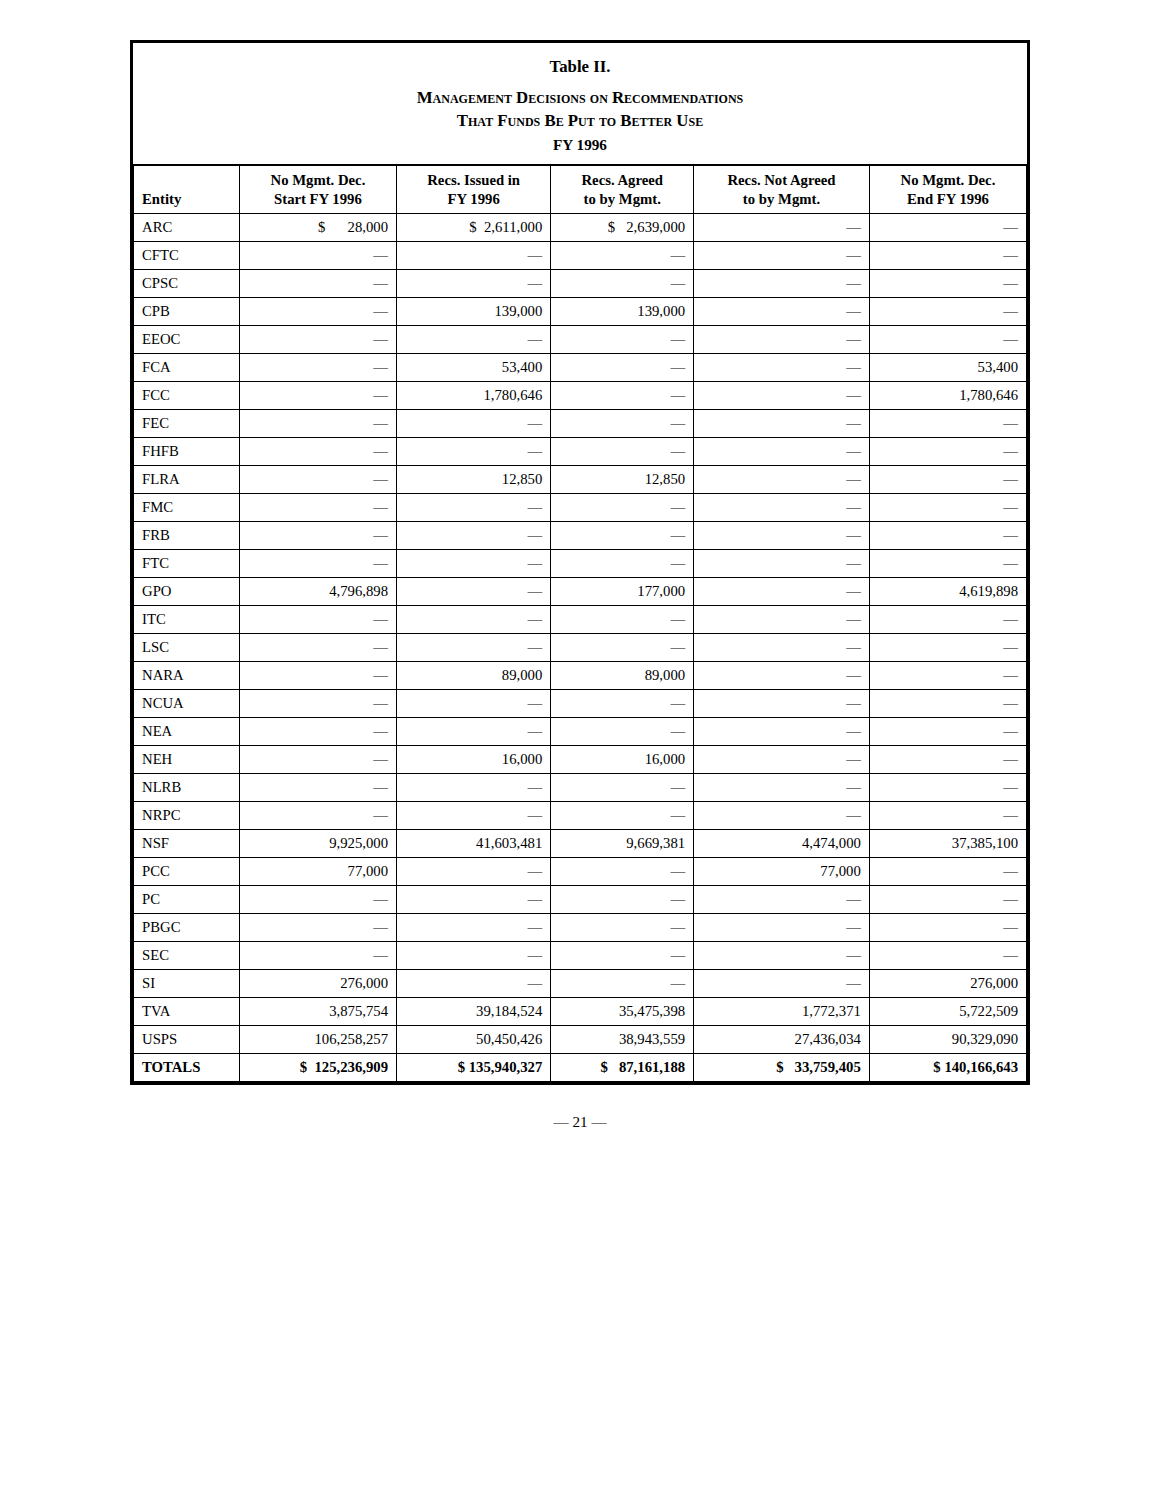Table II.
Management Decisions on Recommendations
That Funds Be Put to Better Use
FY 1996
| Entity | No Mgmt. Dec. Start FY 1996 | Recs. Issued in FY 1996 | Recs. Agreed to by Mgmt. | Recs. Not Agreed to by Mgmt. | No Mgmt. Dec. End FY 1996 |
| --- | --- | --- | --- | --- | --- |
| ARC | $ 28,000 | $ 2,611,000 | $ 2,639,000 | — | — |
| CFTC | — | — | — | — | — |
| CPSC | — | — | — | — | — |
| CPB | — | 139,000 | 139,000 | — | — |
| EEOC | — | — | — | — | — |
| FCA | — | 53,400 | — | — | 53,400 |
| FCC | — | 1,780,646 | — | — | 1,780,646 |
| FEC | — | — | — | — | — |
| FHFB | — | — | — | — | — |
| FLRA | — | 12,850 | 12,850 | — | — |
| FMC | — | — | — | — | — |
| FRB | — | — | — | — | — |
| FTC | — | — | — | — | — |
| GPO | 4,796,898 | — | 177,000 | — | 4,619,898 |
| ITC | — | — | — | — | — |
| LSC | — | — | — | — | — |
| NARA | — | 89,000 | 89,000 | — | — |
| NCUA | — | — | — | — | — |
| NEA | — | — | — | — | — |
| NEH | — | 16,000 | 16,000 | — | — |
| NLRB | — | — | — | — | — |
| NRPC | — | — | — | — | — |
| NSF | 9,925,000 | 41,603,481 | 9,669,381 | 4,474,000 | 37,385,100 |
| PCC | 77,000 | — | — | 77,000 | — |
| PC | — | — | — | — | — |
| PBGC | — | — | — | — | — |
| SEC | — | — | — | — | — |
| SI | 276,000 | — | — | — | 276,000 |
| TVA | 3,875,754 | 39,184,524 | 35,475,398 | 1,772,371 | 5,722,509 |
| USPS | 106,258,257 | 50,450,426 | 38,943,559 | 27,436,034 | 90,329,090 |
| TOTALS | $ 125,236,909 | $ 135,940,327 | $ 87,161,188 | $ 33,759,405 | $ 140,166,643 |
— 21 —